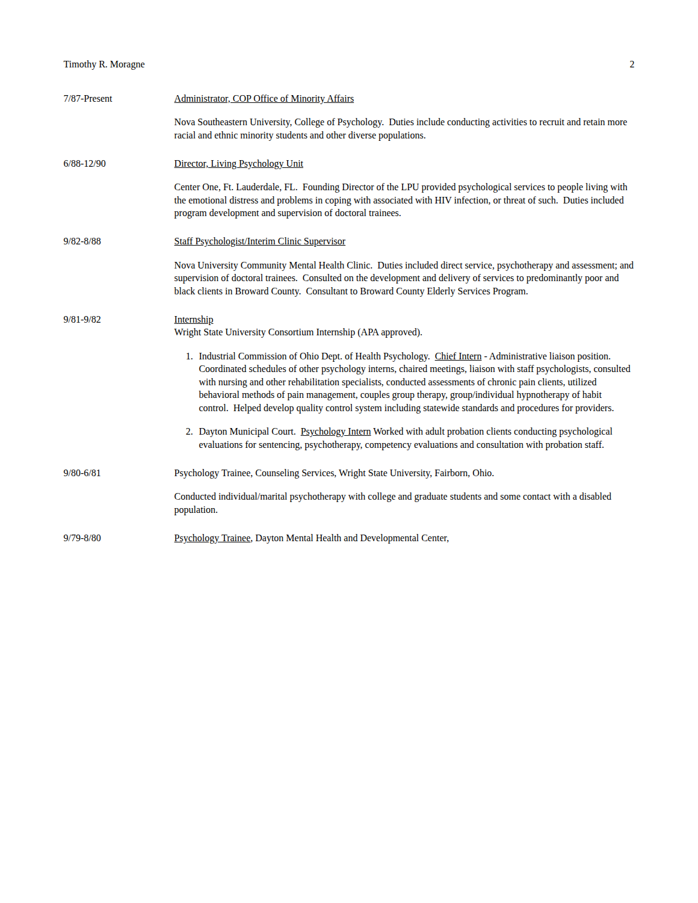Timothy R. Moragne 2
7/87-Present
Administrator, COP Office of Minority Affairs
Nova Southeastern University, College of Psychology. Duties include conducting activities to recruit and retain more racial and ethnic minority students and other diverse populations.
6/88-12/90
Director, Living Psychology Unit
Center One, Ft. Lauderdale, FL. Founding Director of the LPU provided psychological services to people living with the emotional distress and problems in coping with associated with HIV infection, or threat of such. Duties included program development and supervision of doctoral trainees.
9/82-8/88
Staff Psychologist/Interim Clinic Supervisor
Nova University Community Mental Health Clinic. Duties included direct service, psychotherapy and assessment; and supervision of doctoral trainees. Consulted on the development and delivery of services to predominantly poor and black clients in Broward County. Consultant to Broward County Elderly Services Program.
9/81-9/82
Internship
Wright State University Consortium Internship (APA approved).
Industrial Commission of Ohio Dept. of Health Psychology. Chief Intern - Administrative liaison position. Coordinated schedules of other psychology interns, chaired meetings, liaison with staff psychologists, consulted with nursing and other rehabilitation specialists, conducted assessments of chronic pain clients, utilized behavioral methods of pain management, couples group therapy, group/individual hypnotherapy of habit control. Helped develop quality control system including statewide standards and procedures for providers.
Dayton Municipal Court. Psychology Intern Worked with adult probation clients conducting psychological evaluations for sentencing, psychotherapy, competency evaluations and consultation with probation staff.
9/80-6/81
Psychology Trainee, Counseling Services, Wright State University, Fairborn, Ohio.
Conducted individual/marital psychotherapy with college and graduate students and some contact with a disabled population.
9/79-8/80
Psychology Trainee, Dayton Mental Health and Developmental Center,